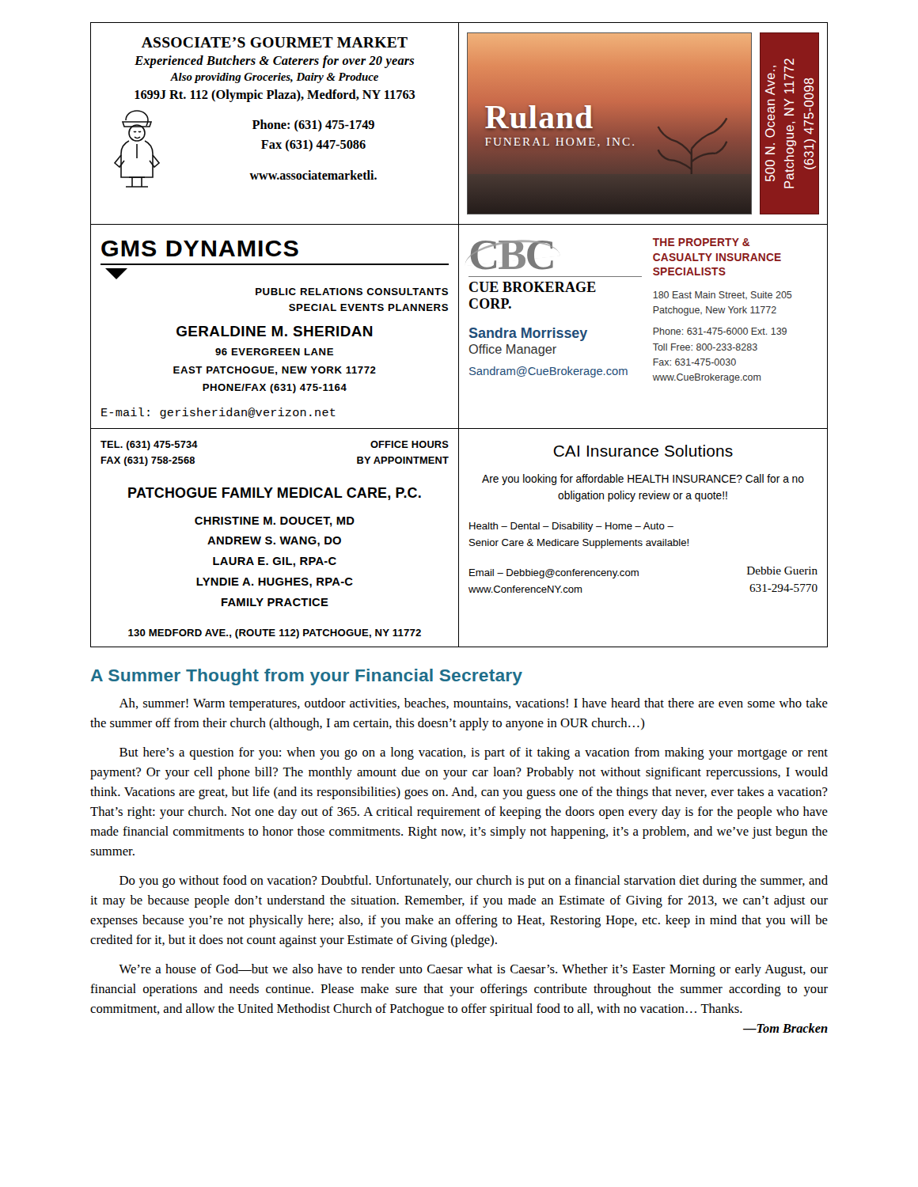ASSOCIATE’S GOURMET MARKET
Experienced Butchers & Caterers for over 20 years
Also providing Groceries, Dairy & Produce
1699J Rt. 112 (Olympic Plaza), Medford, NY 11763
Phone: (631) 475-1749
Fax (631) 447-5086
www.associatemarketli.
Ruland
FUNERAL HOME, INC.
500 N. Ocean Ave.,
Patchogue, NY 11772
(631) 475-0098
GMS DYNAMICS
PUBLIC RELATIONS CONSULTANTS
SPECIAL EVENTS PLANNERS
GERALDINE M. SHERIDAN
96 EVERGREEN LANE
EAST PATCHOGUE, NEW YORK 11772
PHONE/FAX (631) 475-1164
E-mail: gerisheridan@verizon.net
CBC
CUE BROKERAGE CORP.
Sandra Morrissey
Office Manager
Sandram@CueBrokerage.com
THE PROPERTY &
CASUALTY INSURANCE
SPECIALISTS
180 East Main Street, Suite 205
Patchogue, New York 11772
Phone: 631-475-6000 Ext. 139
Toll Free: 800-233-8283
Fax: 631-475-0030
www.CueBrokerage.com
TEL. (631) 475-5734
FAX (631) 758-2568
OFFICE HOURS
BY APPOINTMENT
PATCHOGUE FAMILY MEDICAL CARE, P.C.
CHRISTINE M. DOUCET, MD
ANDREW S. WANG, DO
LAURA E. GIL, RPA-C
LYNDIE A. HUGHES, RPA-C
FAMILY PRACTICE
130 MEDFORD AVE., (ROUTE 112) PATCHOGUE, NY 11772
CAI Insurance Solutions
Are you looking for affordable HEALTH INSURANCE? Call for a no obligation policy review or a quote!!
Health – Dental – Disability – Home – Auto –
Senior Care & Medicare Supplements available!
Email – Debbieg@conferenceny.com
www.ConferenceNY.com
Debbie Guerin
631-294-5770
A Summer Thought from your Financial Secretary
Ah, summer! Warm temperatures, outdoor activities, beaches, mountains, vacations! I have heard that there are even some who take the summer off from their church (although, I am certain, this doesn’t apply to anyone in OUR church…)
But here’s a question for you: when you go on a long vacation, is part of it taking a vacation from making your mortgage or rent payment? Or your cell phone bill? The monthly amount due on your car loan? Probably not without significant repercussions, I would think. Vacations are great, but life (and its responsibilities) goes on. And, can you guess one of the things that never, ever takes a vacation? That’s right: your church. Not one day out of 365. A critical requirement of keeping the doors open every day is for the people who have made financial commitments to honor those commitments. Right now, it’s simply not happening, it’s a problem, and we’ve just begun the summer.
Do you go without food on vacation? Doubtful. Unfortunately, our church is put on a financial starvation diet during the summer, and it may be because people don’t understand the situation. Remember, if you made an Estimate of Giving for 2013, we can’t adjust our expenses because you’re not physically here; also, if you make an offering to Heat, Restoring Hope, etc. keep in mind that you will be credited for it, but it does not count against your Estimate of Giving (pledge).
We’re a house of God—but we also have to render unto Caesar what is Caesar’s. Whether it’s Easter Morning or early August, our financial operations and needs continue. Please make sure that your offerings contribute throughout the summer according to your commitment, and allow the United Methodist Church of Patchogue to offer spiritual food to all, with no vacation… Thanks.
—Tom Bracken